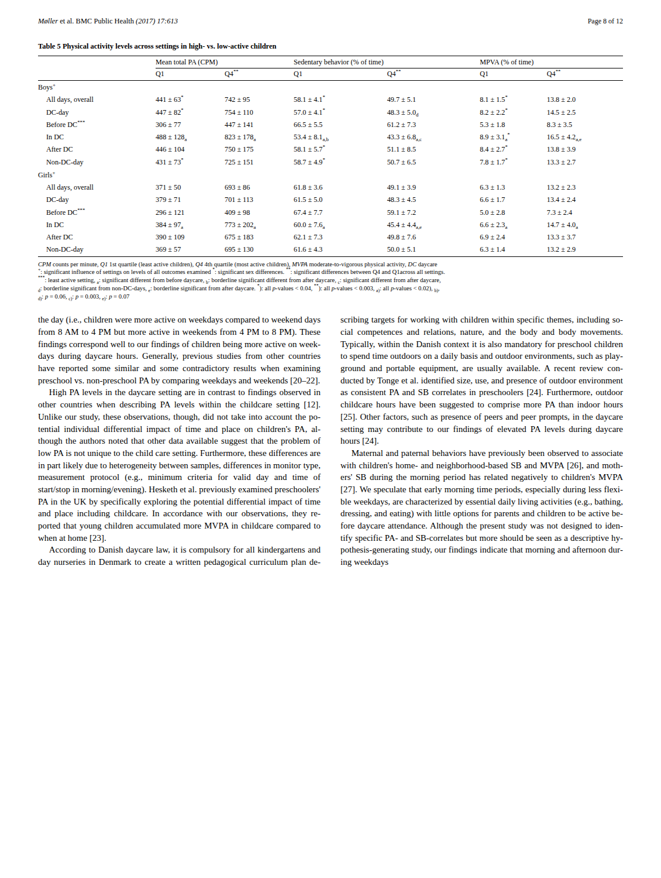Møller et al. BMC Public Health (2017) 17:613
Page 8 of 12
Table 5 Physical activity levels across settings in high- vs. low-active children
| | Mean total PA (CPM) | Sedentary behavior (% of time) | MPVA (% of time) |
| --- | --- | --- | --- |
| | Q1 | Q4 ** | Q1 | Q4 ** | Q1 | Q4 ** |
| Boys + | | | | | | |
| All days, overall | 441 ± 63 * | 742 ± 95 | 58.1 ± 4.1 * | 49.7 ± 5.1 | 8.1 ± 1.5 * | 13.8 ± 2.0 |
| DC-day | 447 ± 82 * | 754 ± 110 | 57.0 ± 4.1 * | 48.3 ± 5.0 d | 8.2 ± 2.2 * | 14.5 ± 2.5 |
| Before DC *** | 306 ± 77 | 447 ± 141 | 66.5 ± 5.5 | 61.2 ± 7.3 | 5.3 ± 1.8 | 8.3 ± 3.5 |
| In DC | 488 ± 128 a | 823 ± 178 a | 53.4 ± 8.1 a,b | 43.3 ± 6.8 a,c | 8.9 ± 3.1 a * | 16.5 ± 4.2 a,e |
| After DC | 446 ± 104 | 750 ± 175 | 58.1 ± 5.7 * | 51.1 ± 8.5 | 8.4 ± 2.7 * | 13.8 ± 3.9 |
| Non-DC-day | 431 ± 73 * | 725 ± 151 | 58.7 ± 4.9 * | 50.7 ± 6.5 | 7.8 ± 1.7 * | 13.3 ± 2.7 |
| Girls + | | | | | | |
| All days, overall | 371 ± 50 | 693 ± 86 | 61.8 ± 3.6 | 49.1 ± 3.9 | 6.3 ± 1.3 | 13.2 ± 2.3 |
| DC-day | 379 ± 71 | 701 ± 113 | 61.5 ± 5.0 | 48.3 ± 4.5 | 6.6 ± 1.7 | 13.4 ± 2.4 |
| Before DC *** | 296 ± 121 | 409 ± 98 | 67.4 ± 7.7 | 59.1 ± 7.2 | 5.0 ± 2.8 | 7.3 ± 2.4 |
| In DC | 384 ± 97 a | 773 ± 202 a | 60.0 ± 7.6 a | 45.4 ± 4.4 a,e | 6.6 ± 2.3 a | 14.7 ± 4.0 a |
| After DC | 390 ± 109 | 675 ± 183 | 62.1 ± 7.3 | 49.8 ± 7.6 | 6.9 ± 2.4 | 13.3 ± 3.7 |
| Non-DC-day | 369 ± 57 | 695 ± 130 | 61.6 ± 4.3 | 50.0 ± 5.1 | 6.3 ± 1.4 | 13.2 ± 2.9 |
CPM counts per minute, Q1 1st quartile (least active children), Q4 4th quartile (most active children), MVPA moderate-to-vigorous physical activity, DC daycare
+: significant influence of settings on levels of all outcomes examined *: significant sex differences. **: significant differences between Q4 and Q1across all settings.
***: least active setting, a: significant different from before daycare, b: borderline significant different from after daycare, c: significant different from after daycare,
d: borderline significant from non-DC-days, e: borderline significant from after daycare. *): all p-values < 0.04, **): all p-values < 0.003, a): all p-values < 0.02), b),
d): p = 0.06, c): p = 0.003, e): p = 0.07
the day (i.e., children were more active on weekdays compared to weekend days from 8 AM to 4 PM but more active in weekends from 4 PM to 8 PM). These findings correspond well to our findings of children being more active on weekdays during daycare hours. Generally, previous studies from other countries have reported some similar and some contradictory results when examining preschool vs. non-preschool PA by comparing weekdays and weekends [20–22].
High PA levels in the daycare setting are in contrast to findings observed in other countries when describing PA levels within the childcare setting [12]. Unlike our study, these observations, though, did not take into account the potential individual differential impact of time and place on children's PA, although the authors noted that other data available suggest that the problem of low PA is not unique to the child care setting. Furthermore, these differences are in part likely due to heterogeneity between samples, differences in monitor type, measurement protocol (e.g., minimum criteria for valid day and time of start/stop in morning/evening). Hesketh et al. previously examined preschoolers' PA in the UK by specifically exploring the potential differential impact of time and place including childcare. In accordance with our observations, they reported that young children accumulated more MVPA in childcare compared to when at home [23].
According to Danish daycare law, it is compulsory for all kindergartens and day nurseries in Denmark to create a written pedagogical curriculum plan describing targets for working with children within specific themes, including social competences and relations, nature, and the body and body movements. Typically, within the Danish context it is also mandatory for preschool children to spend time outdoors on a daily basis and outdoor environments, such as playground and portable equipment, are usually available. A recent review conducted by Tonge et al. identified size, use, and presence of outdoor environment as consistent PA and SB correlates in preschoolers [24]. Furthermore, outdoor childcare hours have been suggested to comprise more PA than indoor hours [25]. Other factors, such as presence of peers and peer prompts, in the daycare setting may contribute to our findings of elevated PA levels during daycare hours [24].
Maternal and paternal behaviors have previously been observed to associate with children's home- and neighborhood-based SB and MVPA [26], and mothers' SB during the morning period has related negatively to children's MVPA [27]. We speculate that early morning time periods, especially during less flexible weekdays, are characterized by essential daily living activities (e.g., bathing, dressing, and eating) with little options for parents and children to be active before daycare attendance. Although the present study was not designed to identify specific PA- and SB-correlates but more should be seen as a descriptive hypothesis-generating study, our findings indicate that morning and afternoon during weekdays